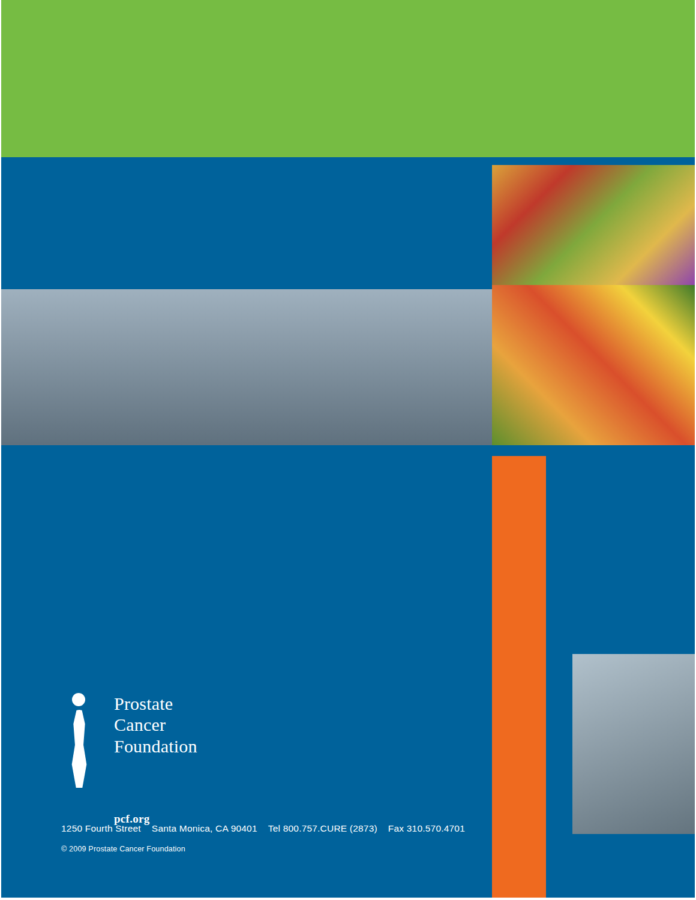Prostate
Cancer
Foundation
pcf.org
1250 Fourth Street Santa Monica, CA 90401 Tel 800.757.CURE (2873) Fax 310.570.4701
© 2009 Prostate Cancer Foundation